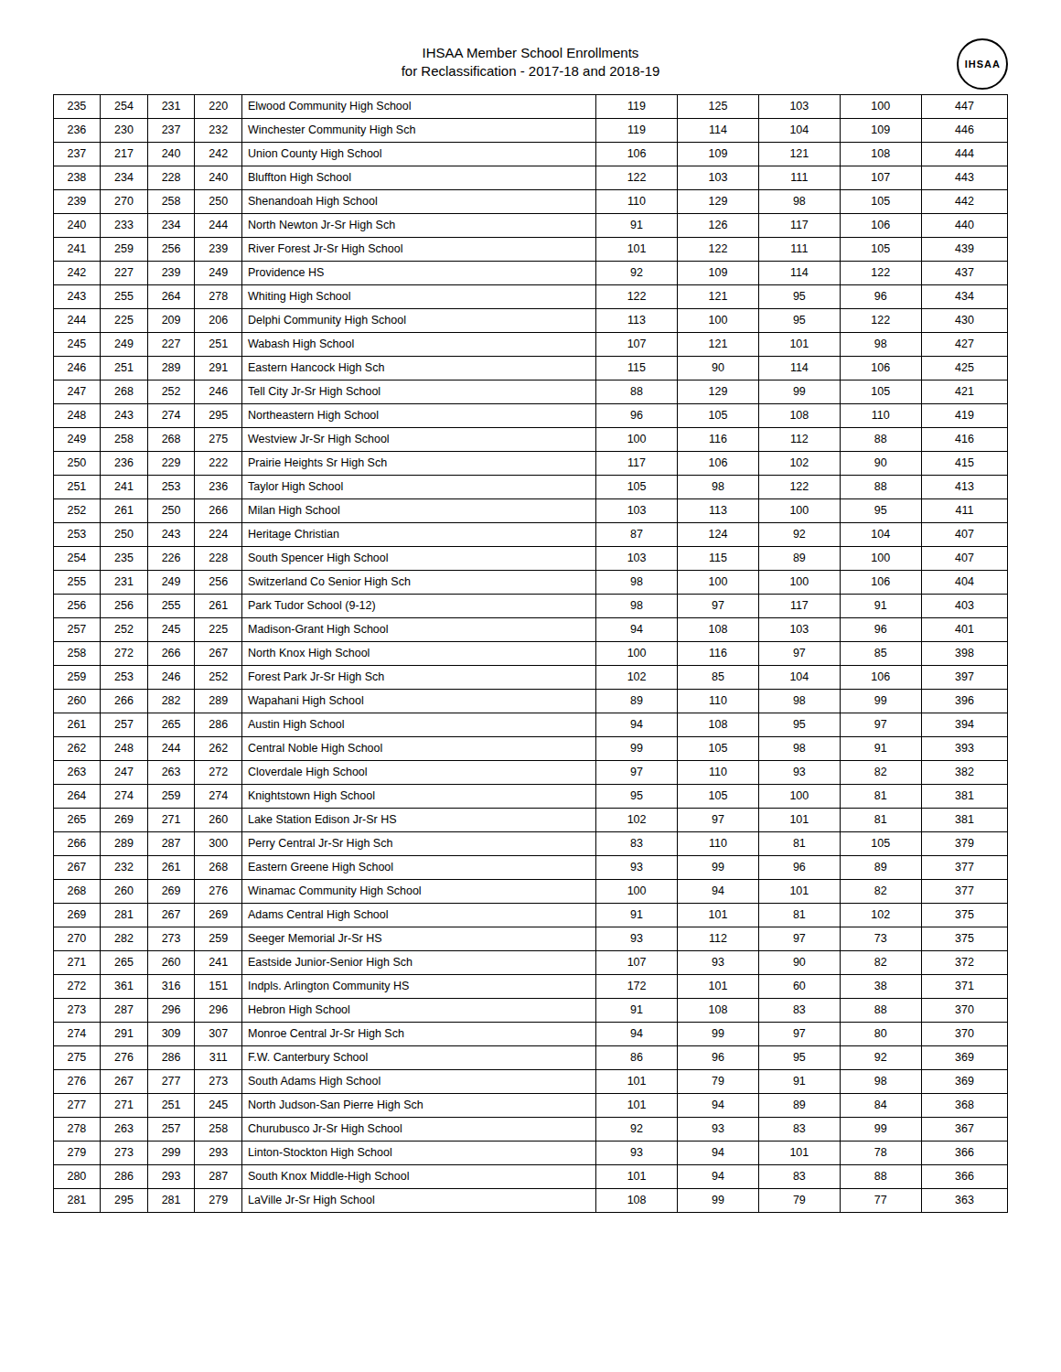IHSAA
IHSAA Member School Enrollments
for Reclassification - 2017-18 and 2018-19
| 235 | 254 | 231 | 220 | Elwood Community High School | 119 | 125 | 103 | 100 | 447 |
| 236 | 230 | 237 | 232 | Winchester Community High Sch | 119 | 114 | 104 | 109 | 446 |
| 237 | 217 | 240 | 242 | Union County High School | 106 | 109 | 121 | 108 | 444 |
| 238 | 234 | 228 | 240 | Bluffton High School | 122 | 103 | 111 | 107 | 443 |
| 239 | 270 | 258 | 250 | Shenandoah High School | 110 | 129 | 98 | 105 | 442 |
| 240 | 233 | 234 | 244 | North Newton Jr-Sr High Sch | 91 | 126 | 117 | 106 | 440 |
| 241 | 259 | 256 | 239 | River Forest Jr-Sr High School | 101 | 122 | 111 | 105 | 439 |
| 242 | 227 | 239 | 249 | Providence HS | 92 | 109 | 114 | 122 | 437 |
| 243 | 255 | 264 | 278 | Whiting High School | 122 | 121 | 95 | 96 | 434 |
| 244 | 225 | 209 | 206 | Delphi Community High School | 113 | 100 | 95 | 122 | 430 |
| 245 | 249 | 227 | 251 | Wabash High School | 107 | 121 | 101 | 98 | 427 |
| 246 | 251 | 289 | 291 | Eastern Hancock High Sch | 115 | 90 | 114 | 106 | 425 |
| 247 | 268 | 252 | 246 | Tell City Jr-Sr High School | 88 | 129 | 99 | 105 | 421 |
| 248 | 243 | 274 | 295 | Northeastern High School | 96 | 105 | 108 | 110 | 419 |
| 249 | 258 | 268 | 275 | Westview Jr-Sr High School | 100 | 116 | 112 | 88 | 416 |
| 250 | 236 | 229 | 222 | Prairie Heights Sr High Sch | 117 | 106 | 102 | 90 | 415 |
| 251 | 241 | 253 | 236 | Taylor High School | 105 | 98 | 122 | 88 | 413 |
| 252 | 261 | 250 | 266 | Milan High School | 103 | 113 | 100 | 95 | 411 |
| 253 | 250 | 243 | 224 | Heritage Christian | 87 | 124 | 92 | 104 | 407 |
| 254 | 235 | 226 | 228 | South Spencer High School | 103 | 115 | 89 | 100 | 407 |
| 255 | 231 | 249 | 256 | Switzerland Co Senior High Sch | 98 | 100 | 100 | 106 | 404 |
| 256 | 256 | 255 | 261 | Park Tudor School (9-12) | 98 | 97 | 117 | 91 | 403 |
| 257 | 252 | 245 | 225 | Madison-Grant High School | 94 | 108 | 103 | 96 | 401 |
| 258 | 272 | 266 | 267 | North Knox High School | 100 | 116 | 97 | 85 | 398 |
| 259 | 253 | 246 | 252 | Forest Park Jr-Sr High Sch | 102 | 85 | 104 | 106 | 397 |
| 260 | 266 | 282 | 289 | Wapahani High School | 89 | 110 | 98 | 99 | 396 |
| 261 | 257 | 265 | 286 | Austin High School | 94 | 108 | 95 | 97 | 394 |
| 262 | 248 | 244 | 262 | Central Noble High School | 99 | 105 | 98 | 91 | 393 |
| 263 | 247 | 263 | 272 | Cloverdale High School | 97 | 110 | 93 | 82 | 382 |
| 264 | 274 | 259 | 274 | Knightstown High School | 95 | 105 | 100 | 81 | 381 |
| 265 | 269 | 271 | 260 | Lake Station Edison Jr-Sr HS | 102 | 97 | 101 | 81 | 381 |
| 266 | 289 | 287 | 300 | Perry Central Jr-Sr High Sch | 83 | 110 | 81 | 105 | 379 |
| 267 | 232 | 261 | 268 | Eastern Greene High School | 93 | 99 | 96 | 89 | 377 |
| 268 | 260 | 269 | 276 | Winamac Community High School | 100 | 94 | 101 | 82 | 377 |
| 269 | 281 | 267 | 269 | Adams Central High School | 91 | 101 | 81 | 102 | 375 |
| 270 | 282 | 273 | 259 | Seeger Memorial Jr-Sr HS | 93 | 112 | 97 | 73 | 375 |
| 271 | 265 | 260 | 241 | Eastside Junior-Senior High Sch | 107 | 93 | 90 | 82 | 372 |
| 272 | 361 | 316 | 151 | Indpls. Arlington Community HS | 172 | 101 | 60 | 38 | 371 |
| 273 | 287 | 296 | 296 | Hebron High School | 91 | 108 | 83 | 88 | 370 |
| 274 | 291 | 309 | 307 | Monroe Central Jr-Sr High Sch | 94 | 99 | 97 | 80 | 370 |
| 275 | 276 | 286 | 311 | F.W. Canterbury School | 86 | 96 | 95 | 92 | 369 |
| 276 | 267 | 277 | 273 | South Adams High School | 101 | 79 | 91 | 98 | 369 |
| 277 | 271 | 251 | 245 | North Judson-San Pierre High Sch | 101 | 94 | 89 | 84 | 368 |
| 278 | 263 | 257 | 258 | Churubusco Jr-Sr High School | 92 | 93 | 83 | 99 | 367 |
| 279 | 273 | 299 | 293 | Linton-Stockton High School | 93 | 94 | 101 | 78 | 366 |
| 280 | 286 | 293 | 287 | South Knox Middle-High School | 101 | 94 | 83 | 88 | 366 |
| 281 | 295 | 281 | 279 | LaVille Jr-Sr High School | 108 | 99 | 79 | 77 | 363 |